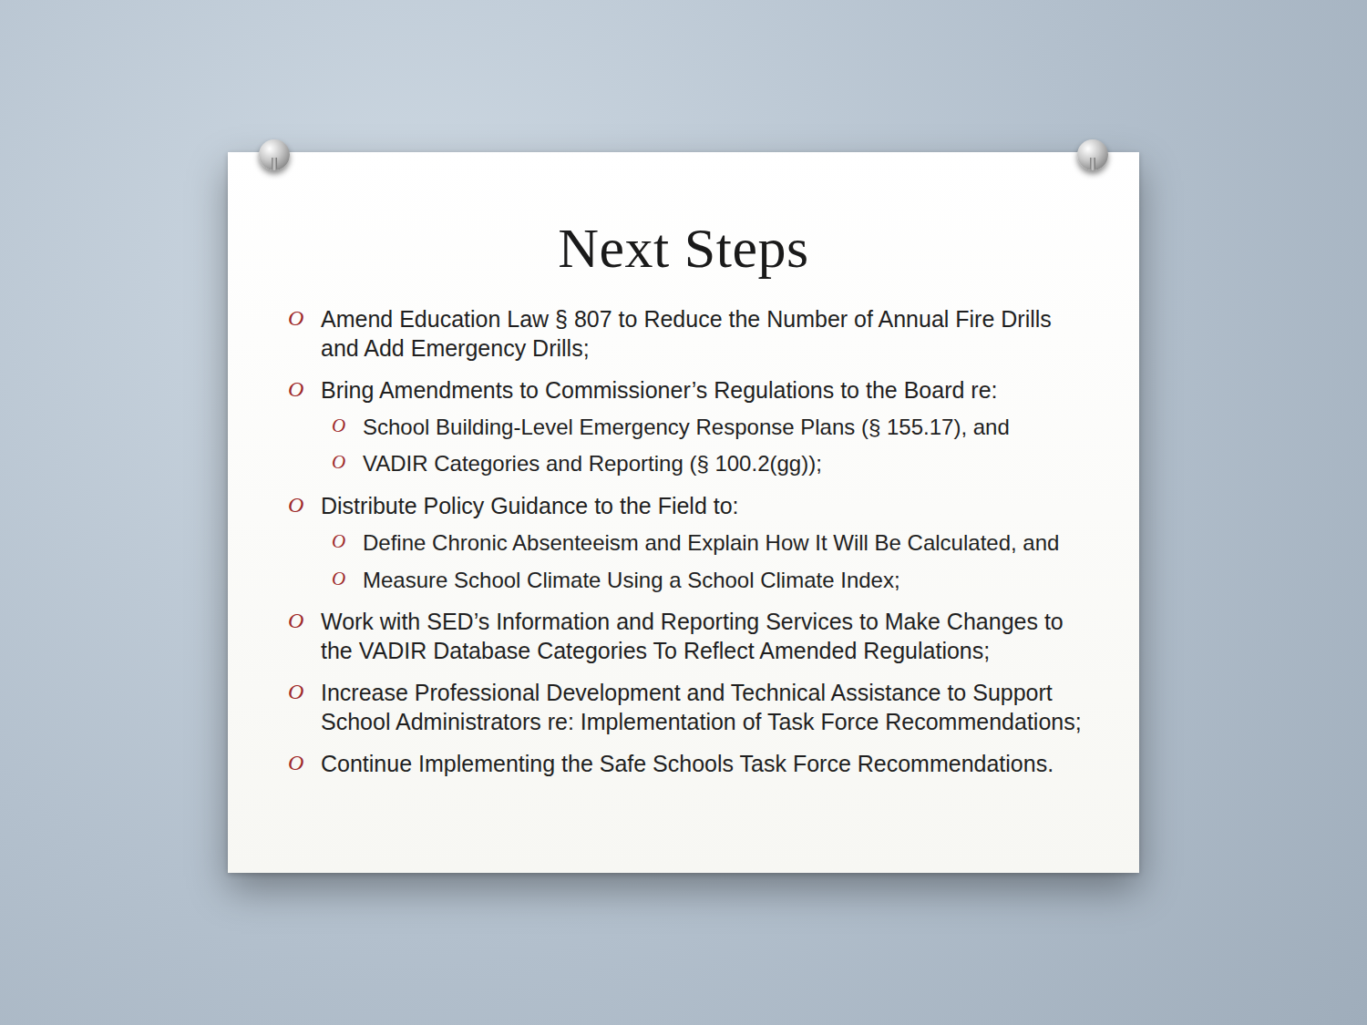Next Steps
Amend Education Law § 807 to Reduce the Number of Annual Fire Drills and Add Emergency Drills;
Bring Amendments to Commissioner’s Regulations to the Board re:
School Building-Level Emergency Response Plans (§ 155.17), and
VADIR Categories and Reporting (§ 100.2(gg));
Distribute Policy Guidance to the Field to:
Define Chronic Absenteeism and Explain How It Will Be Calculated, and
Measure School Climate Using a School Climate Index;
Work with SED’s Information and Reporting Services to Make Changes to the VADIR Database Categories To Reflect Amended Regulations;
Increase Professional Development and Technical Assistance to Support School Administrators re: Implementation of Task Force Recommendations;
Continue Implementing the Safe Schools Task Force Recommendations.